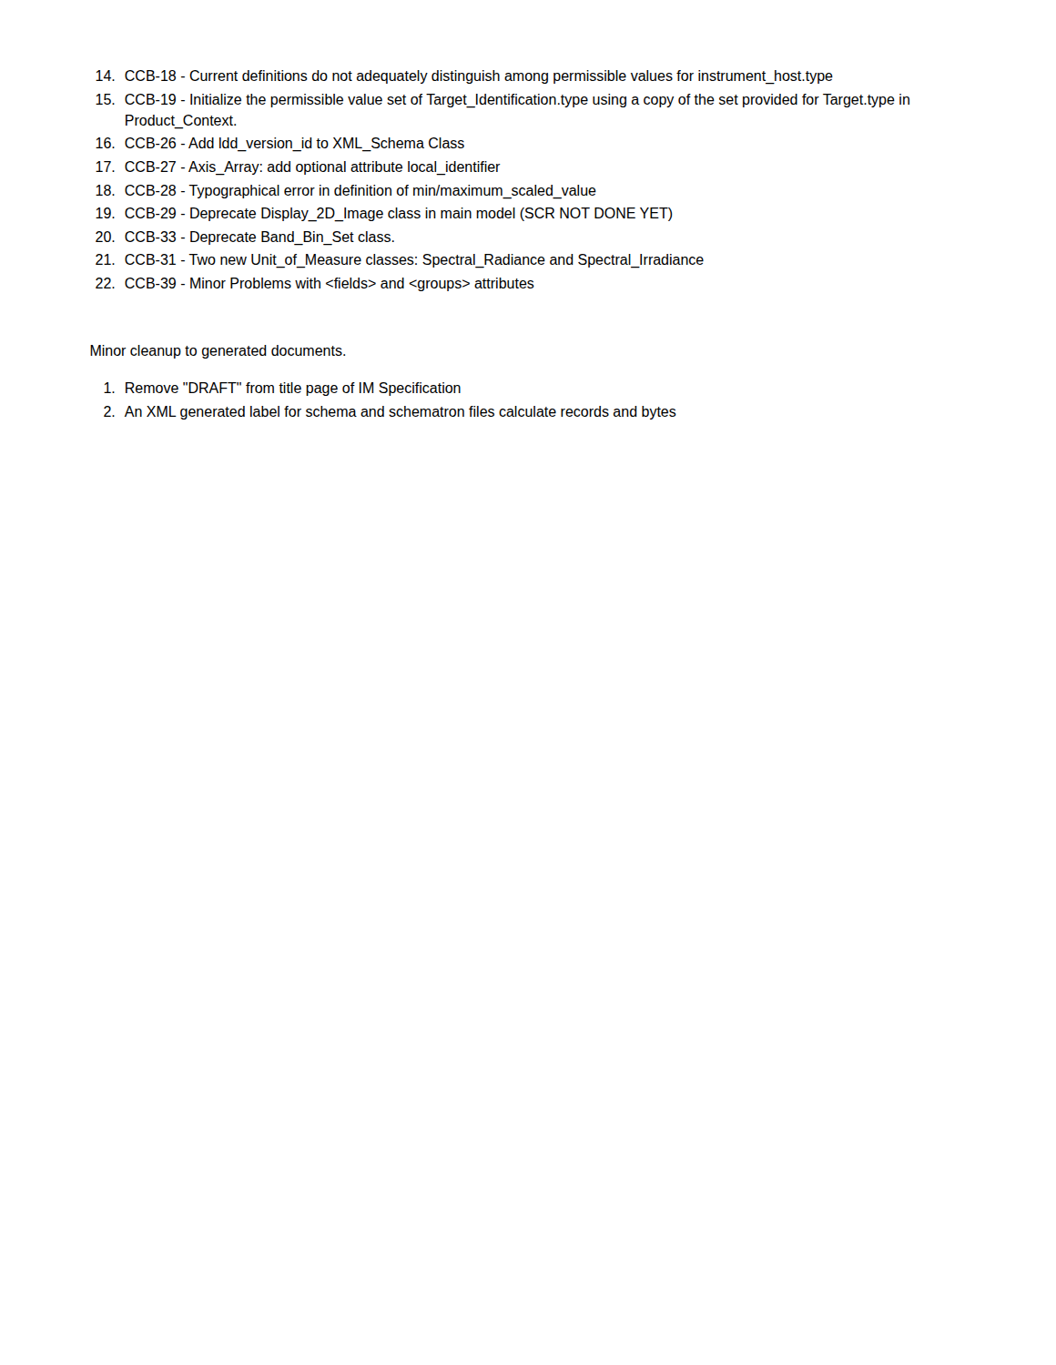CCB-18 - Current definitions do not adequately distinguish among permissible values for instrument_host.type
CCB-19 - Initialize the permissible value set of Target_Identification.type using a copy of the set provided for Target.type in Product_Context.
CCB-26 - Add ldd_version_id to XML_Schema Class
CCB-27 - Axis_Array: add optional attribute local_identifier
CCB-28 - Typographical error in definition of min/maximum_scaled_value
CCB-29 - Deprecate Display_2D_Image class in main model (SCR NOT DONE YET)
CCB-33 - Deprecate Band_Bin_Set class.
CCB-31 - Two new Unit_of_Measure classes: Spectral_Radiance and Spectral_Irradiance
CCB-39 - Minor Problems with <fields> and <groups> attributes
Minor cleanup to generated documents.
Remove "DRAFT" from title page of IM Specification
An XML generated label for schema and schematron files calculate records and bytes